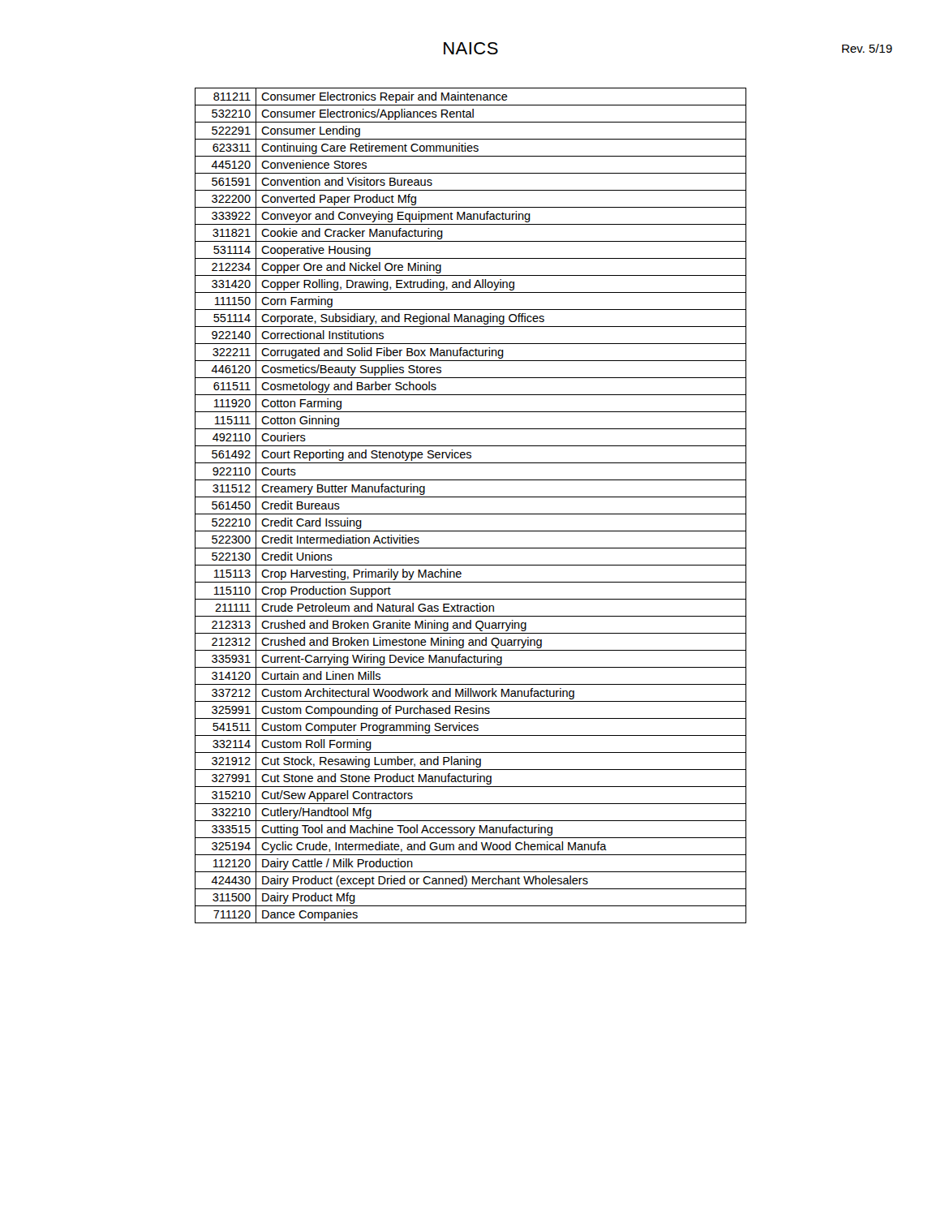NAICS
Rev. 5/19
| 811211 | Consumer Electronics Repair and Maintenance |
| 532210 | Consumer Electronics/Appliances Rental |
| 522291 | Consumer Lending |
| 623311 | Continuing Care Retirement Communities |
| 445120 | Convenience Stores |
| 561591 | Convention and Visitors Bureaus |
| 322200 | Converted Paper Product Mfg |
| 333922 | Conveyor and Conveying Equipment Manufacturing |
| 311821 | Cookie and Cracker Manufacturing |
| 531114 | Cooperative Housing |
| 212234 | Copper Ore and Nickel Ore Mining |
| 331420 | Copper Rolling, Drawing, Extruding, and Alloying |
| 111150 | Corn Farming |
| 551114 | Corporate, Subsidiary, and Regional Managing Offices |
| 922140 | Correctional Institutions |
| 322211 | Corrugated and Solid Fiber Box Manufacturing |
| 446120 | Cosmetics/Beauty Supplies Stores |
| 611511 | Cosmetology and Barber Schools |
| 111920 | Cotton Farming |
| 115111 | Cotton Ginning |
| 492110 | Couriers |
| 561492 | Court Reporting and Stenotype Services |
| 922110 | Courts |
| 311512 | Creamery Butter Manufacturing |
| 561450 | Credit Bureaus |
| 522210 | Credit Card Issuing |
| 522300 | Credit Intermediation Activities |
| 522130 | Credit Unions |
| 115113 | Crop Harvesting, Primarily by Machine |
| 115110 | Crop Production Support |
| 211111 | Crude Petroleum and Natural Gas Extraction |
| 212313 | Crushed and Broken Granite Mining and Quarrying |
| 212312 | Crushed and Broken Limestone Mining and Quarrying |
| 335931 | Current-Carrying Wiring Device Manufacturing |
| 314120 | Curtain and Linen Mills |
| 337212 | Custom Architectural Woodwork and Millwork Manufacturing |
| 325991 | Custom Compounding of Purchased Resins |
| 541511 | Custom Computer Programming Services |
| 332114 | Custom Roll Forming |
| 321912 | Cut Stock, Resawing Lumber, and Planing |
| 327991 | Cut Stone and Stone Product Manufacturing |
| 315210 | Cut/Sew Apparel Contractors |
| 332210 | Cutlery/Handtool Mfg |
| 333515 | Cutting Tool and Machine Tool Accessory Manufacturing |
| 325194 | Cyclic Crude, Intermediate, and Gum and Wood Chemical Manufa |
| 112120 | Dairy Cattle / Milk Production |
| 424430 | Dairy Product (except Dried or Canned) Merchant Wholesalers |
| 311500 | Dairy Product Mfg |
| 711120 | Dance Companies |